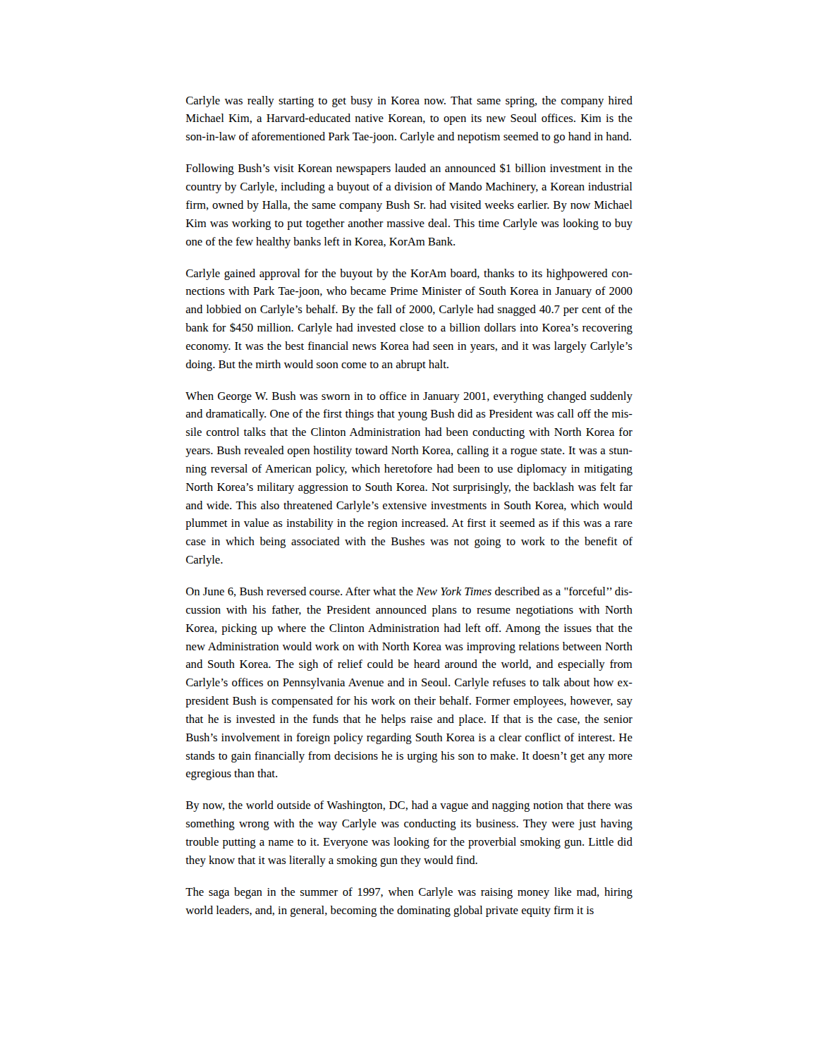Carlyle was really starting to get busy in Korea now. That same spring, the company hired Michael Kim, a Harvard-educated native Korean, to open its new Seoul offices. Kim is the son-in-law of aforementioned Park Tae-joon. Carlyle and nepotism seemed to go hand in hand.
Following Bush’s visit Korean newspapers lauded an announced $1 billion investment in the country by Carlyle, including a buyout of a division of Mando Machinery, a Korean industrial firm, owned by Halla, the same company Bush Sr. had visited weeks earlier. By now Michael Kim was working to put together another massive deal. This time Carlyle was looking to buy one of the few healthy banks left in Korea, KorAm Bank.
Carlyle gained approval for the buyout by the KorAm board, thanks to its highpowered connections with Park Tae-joon, who became Prime Minister of South Korea in January of 2000 and lobbied on Carlyle’s behalf. By the fall of 2000, Carlyle had snagged 40.7 per cent of the bank for $450 million. Carlyle had invested close to a billion dollars into Korea’s recovering economy. It was the best financial news Korea had seen in years, and it was largely Carlyle’s doing. But the mirth would soon come to an abrupt halt.
When George W. Bush was sworn in to office in January 2001, everything changed suddenly and dramatically. One of the first things that young Bush did as President was call off the missile control talks that the Clinton Administration had been conducting with North Korea for years. Bush revealed open hostility toward North Korea, calling it a rogue state. It was a stunning reversal of American policy, which heretofore had been to use diplomacy in mitigating North Korea’s military aggression to South Korea. Not surprisingly, the backlash was felt far and wide. This also threatened Carlyle’s extensive investments in South Korea, which would plummet in value as instability in the region increased. At first it seemed as if this was a rare case in which being associated with the Bushes was not going to work to the benefit of Carlyle.
On June 6, Bush reversed course. After what the New York Times described as a "forceful’’ discussion with his father, the President announced plans to resume negotiations with North Korea, picking up where the Clinton Administration had left off. Among the issues that the new Administration would work on with North Korea was improving relations between North and South Korea. The sigh of relief could be heard around the world, and especially from Carlyle’s offices on Pennsylvania Avenue and in Seoul. Carlyle refuses to talk about how ex-president Bush is compensated for his work on their behalf. Former employees, however, say that he is invested in the funds that he helps raise and place. If that is the case, the senior Bush’s involvement in foreign policy regarding South Korea is a clear conflict of interest. He stands to gain financially from decisions he is urging his son to make. It doesn’t get any more egregious than that.
By now, the world outside of Washington, DC, had a vague and nagging notion that there was something wrong with the way Carlyle was conducting its business. They were just having trouble putting a name to it. Everyone was looking for the proverbial smoking gun. Little did they know that it was literally a smoking gun they would find.
The saga began in the summer of 1997, when Carlyle was raising money like mad, hiring world leaders, and, in general, becoming the dominating global private equity firm it is